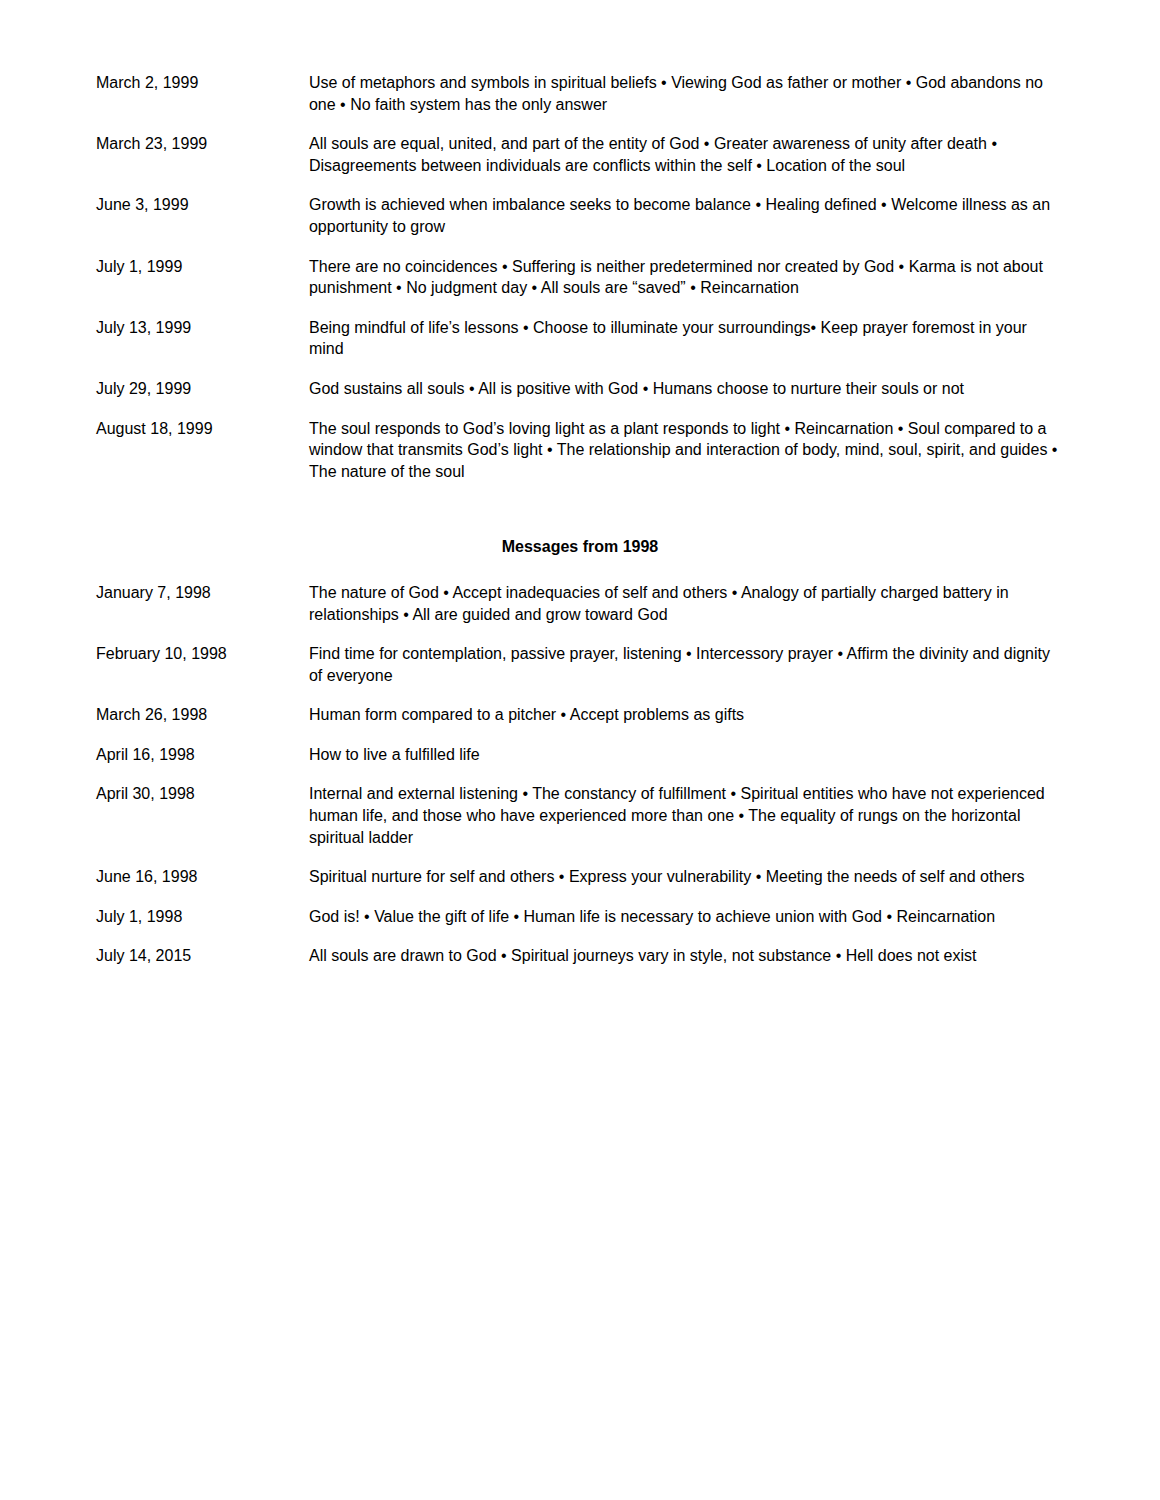| March 2, 1999 | Use of metaphors and symbols in spiritual beliefs • Viewing God as father or mother • God abandons no one • No faith system has the only answer |
| March 23, 1999 | All souls are equal, united, and part of the entity of God • Greater awareness of unity after death • Disagreements between individuals are conflicts within the self • Location of the soul |
| June 3, 1999 | Growth is achieved when imbalance seeks to become balance • Healing defined • Welcome illness as an opportunity to grow |
| July 1, 1999 | There are no coincidences • Suffering is neither predetermined nor created by God • Karma is not about punishment • No judgment day • All souls are “saved” • Reincarnation |
| July 13, 1999 | Being mindful of life’s lessons • Choose to illuminate your surroundings• Keep prayer foremost in your mind |
| July 29, 1999 | God sustains all souls • All is positive with God • Humans choose to nurture their souls or not |
| August 18, 1999 | The soul responds to God’s loving light as a plant responds to light • Reincarnation • Soul compared to a window that transmits God’s light • The relationship and interaction of body, mind, soul, spirit, and guides • The nature of the soul |
Messages from 1998
| January 7, 1998 | The nature of God • Accept inadequacies of self and others • Analogy of partially charged battery in relationships • All are guided and grow toward God |
| February 10, 1998 | Find time for contemplation, passive prayer, listening • Intercessory prayer • Affirm the divinity and dignity of everyone |
| March 26, 1998 | Human form compared to a pitcher • Accept problems as gifts |
| April 16, 1998 | How to live a fulfilled life |
| April 30, 1998 | Internal and external listening • The constancy of fulfillment • Spiritual entities who have not experienced human life, and those who have experienced more than one • The equality of rungs on the horizontal spiritual ladder |
| June 16, 1998 | Spiritual nurture for self and others • Express your vulnerability • Meeting the needs of self and others |
| July 1, 1998 | God is! • Value the gift of life • Human life is necessary to achieve union with God • Reincarnation |
| July 14, 2015 | All souls are drawn to God • Spiritual journeys vary in style, not substance • Hell does not exist |